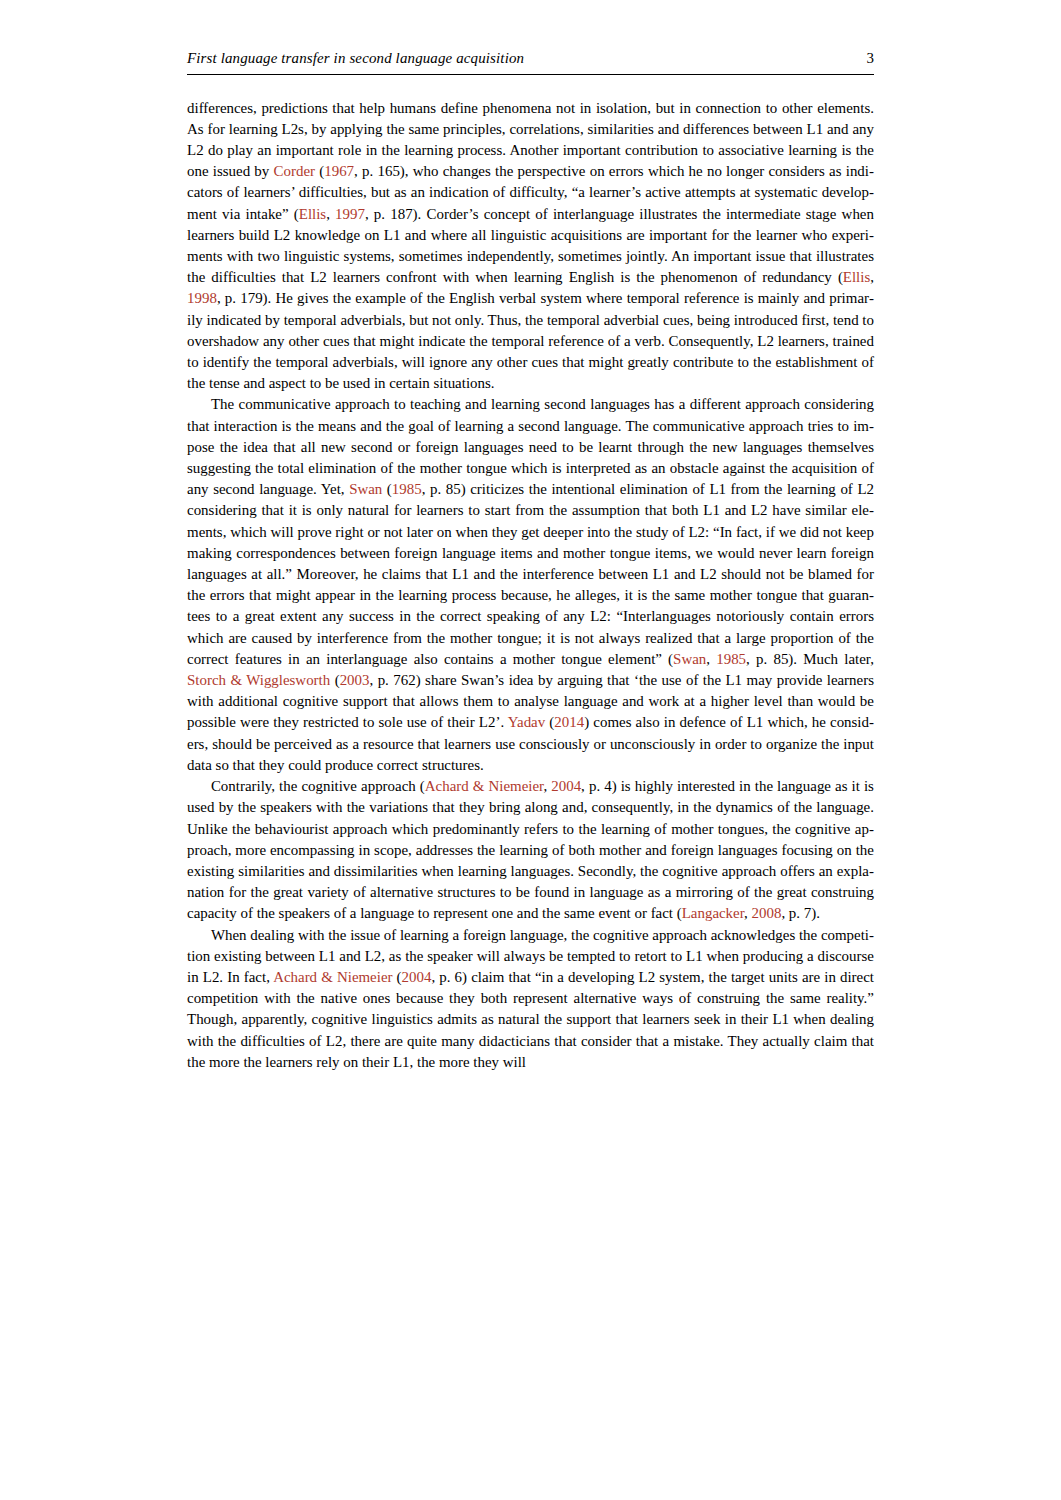First language transfer in second language acquisition 3
differences, predictions that help humans define phenomena not in isolation, but in connection to other elements. As for learning L2s, by applying the same principles, correlations, similarities and differences between L1 and any L2 do play an important role in the learning process. Another important contribution to associative learning is the one issued by Corder (1967, p. 165), who changes the perspective on errors which he no longer considers as indicators of learners’ difficulties, but as an indication of difficulty, “a learner’s active attempts at systematic development via intake” (Ellis, 1997, p. 187). Corder’s concept of interlanguage illustrates the intermediate stage when learners build L2 knowledge on L1 and where all linguistic acquisitions are important for the learner who experiments with two linguistic systems, sometimes independently, sometimes jointly. An important issue that illustrates the difficulties that L2 learners confront with when learning English is the phenomenon of redundancy (Ellis, 1998, p. 179). He gives the example of the English verbal system where temporal reference is mainly and primarily indicated by temporal adverbials, but not only. Thus, the temporal adverbial cues, being introduced first, tend to overshadow any other cues that might indicate the temporal reference of a verb. Consequently, L2 learners, trained to identify the temporal adverbials, will ignore any other cues that might greatly contribute to the establishment of the tense and aspect to be used in certain situations.
The communicative approach to teaching and learning second languages has a different approach considering that interaction is the means and the goal of learning a second language. The communicative approach tries to impose the idea that all new second or foreign languages need to be learnt through the new languages themselves suggesting the total elimination of the mother tongue which is interpreted as an obstacle against the acquisition of any second language. Yet, Swan (1985, p. 85) criticizes the intentional elimination of L1 from the learning of L2 considering that it is only natural for learners to start from the assumption that both L1 and L2 have similar elements, which will prove right or not later on when they get deeper into the study of L2: “In fact, if we did not keep making correspondences between foreign language items and mother tongue items, we would never learn foreign languages at all.” Moreover, he claims that L1 and the interference between L1 and L2 should not be blamed for the errors that might appear in the learning process because, he alleges, it is the same mother tongue that guarantees to a great extent any success in the correct speaking of any L2: “Interlanguages notoriously contain errors which are caused by interference from the mother tongue; it is not always realized that a large proportion of the correct features in an interlanguage also contains a mother tongue element” (Swan, 1985, p. 85). Much later, Storch & Wigglesworth (2003, p. 762) share Swan’s idea by arguing that ‘the use of the L1 may provide learners with additional cognitive support that allows them to analyse language and work at a higher level than would be possible were they restricted to sole use of their L2’. Yadav (2014) comes also in defence of L1 which, he considers, should be perceived as a resource that learners use consciously or unconsciously in order to organize the input data so that they could produce correct structures.
Contrarily, the cognitive approach (Achard & Niemeier, 2004, p. 4) is highly interested in the language as it is used by the speakers with the variations that they bring along and, consequently, in the dynamics of the language. Unlike the behaviourist approach which predominantly refers to the learning of mother tongues, the cognitive approach, more encompassing in scope, addresses the learning of both mother and foreign languages focusing on the existing similarities and dissimilarities when learning languages. Secondly, the cognitive approach offers an explanation for the great variety of alternative structures to be found in language as a mirroring of the great construing capacity of the speakers of a language to represent one and the same event or fact (Langacker, 2008, p. 7).
When dealing with the issue of learning a foreign language, the cognitive approach acknowledges the competition existing between L1 and L2, as the speaker will always be tempted to retort to L1 when producing a discourse in L2. In fact, Achard & Niemeier (2004, p. 6) claim that “in a developing L2 system, the target units are in direct competition with the native ones because they both represent alternative ways of construing the same reality.” Though, apparently, cognitive linguistics admits as natural the support that learners seek in their L1 when dealing with the difficulties of L2, there are quite many didacticians that consider that a mistake. They actually claim that the more the learners rely on their L1, the more they will